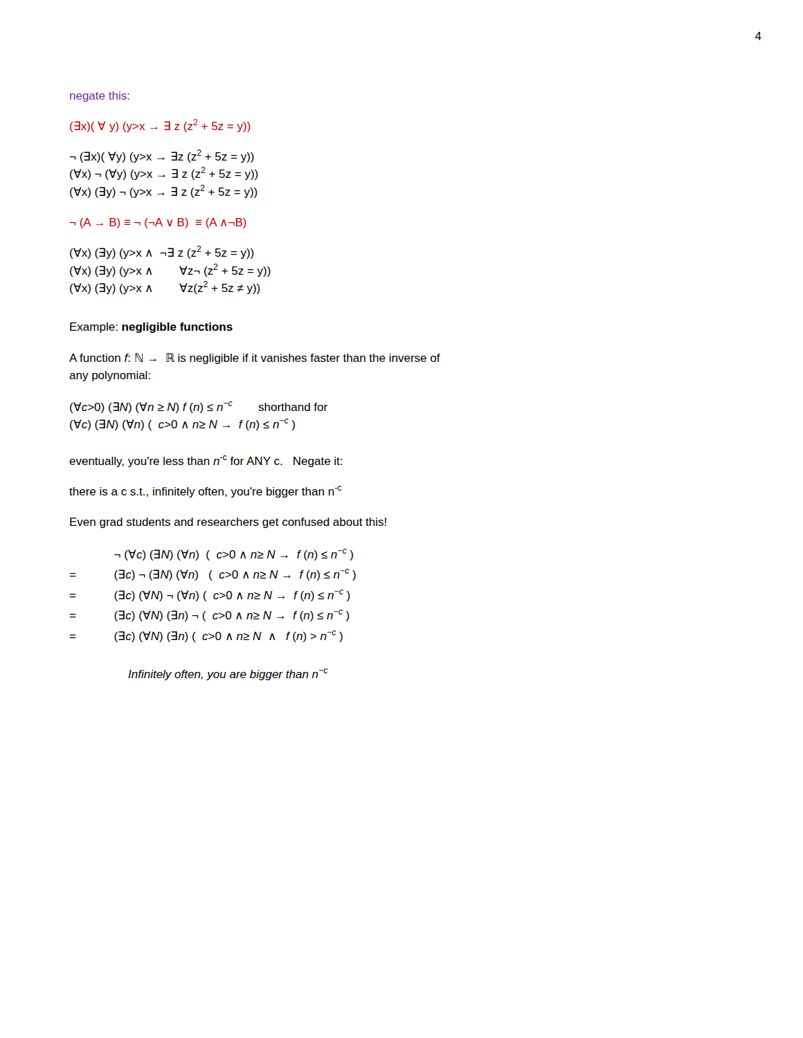4
negate this:
(∃x)( ∀ y) (y>x → ∃ z (z2 + 5z = y))
¬ (∃x)( ∀y) (y>x → ∃z (z2 + 5z = y))
(∀x) ¬ (∀y) (y>x → ∃ z (z2 + 5z = y))
(∀x) (∃y) ¬ (y>x → ∃ z (z2 + 5z = y))
¬ (A → B) ≡ ¬ (¬A ∨ B) ≡ (A ∧¬B)
(∀x) (∃y) (y>x ∧ ¬∃ z (z2 + 5z = y))
(∀x) (∃y) (y>x ∧ ∀z¬ (z2 + 5z = y))
(∀x) (∃y) (y>x ∧ ∀z(z2 + 5z ≠ y))
Example: negligible functions
A function f: ℕ → ℝ is negligible if it vanishes faster than the inverse of
any polynomial:
(∀c>0) (∃N) (∀n ≥ N) f (n) ≤ n−c shorthand for
(∀c) (∃N) (∀n) ( c>0 ∧ n≥ N → f (n) ≤ n−c )
eventually, you're less than n-c for ANY c. Negate it:
there is a c s.t., infinitely often, you're bigger than n-c
Even grad students and researchers get confused about this!
| | ¬ (∀ c ) (∃ N ) (∀ n ) ( c >0 ∧ n ≥ N → f ( n ) ≤ n − c ) |
| = | (∃ c ) ¬ (∃ N ) (∀ n ) ( c >0 ∧ n ≥ N → f ( n ) ≤ n − c ) |
| = | (∃ c ) (∀ N ) ¬ (∀ n ) ( c >0 ∧ n ≥ N → f ( n ) ≤ n − c ) |
| = | (∃ c ) (∀ N ) (∃ n ) ¬ ( c >0 ∧ n ≥ N → f ( n ) ≤ n − c ) |
| = | (∃ c ) (∀ N ) (∃ n ) ( c >0 ∧ n ≥ N ∧ f ( n ) > n − c ) |
Infinitely often, you are bigger than n−c